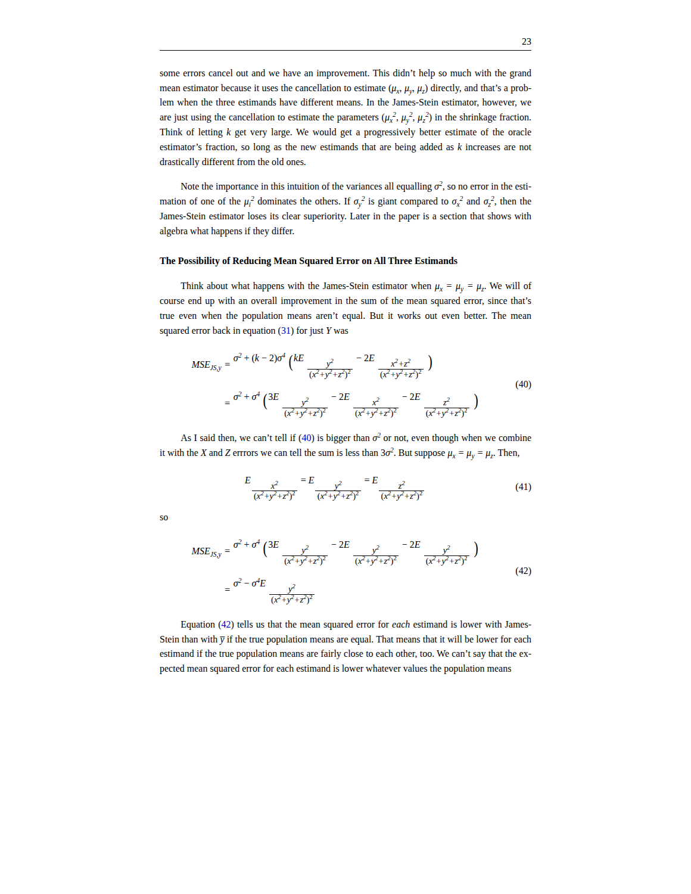23
some errors cancel out and we have an improvement. This didn’t help so much with the grand mean estimator because it uses the cancellation to estimate (μx, μy, μz) directly, and that’s a problem when the three estimands have different means. In the James-Stein estimator, however, we are just using the cancellation to estimate the parameters (μx2, μy2, μz2) in the shrinkage fraction. Think of letting k get very large. We would get a progressively better estimate of the oracle estimator’s fraction, so long as the new estimands that are being added as k increases are not drastically different from the old ones.
Note the importance in this intuition of the variances all equalling σ2, so no error in the estimation of one of the μi2 dominates the others. If σy2 is giant compared to σx2 and σz2, then the James-Stein estimator loses its clear superiority. Later in the paper is a section that shows with algebra what happens if they differ.
The Possibility of Reducing Mean Squared Error on All Three Estimands
Think about what happens with the James-Stein estimator when μx = μy = μz. We will of course end up with an overall improvement in the sum of the mean squared error, since that’s true even when the population means aren’t equal. But it works out even better. The mean squared error back in equation (31) for just Y was
MSEJS,y = σ2 + (k − 2)σ4 (kE y2(x2+y2+z2)2 − 2E x2+z2(x2+y2+z2)2 ) = σ2 + σ4 (3E y2(x2+y2+z2)2 − 2E x2(x2+y2+z2)2 − 2E z2(x2+y2+z2)2 )
(40)
As I said then, we can’t tell if (40) is bigger than σ2 or not, even though when we combine it with the X and Z errrors we can tell the sum is less than 3σ2. But suppose μx = μy = μz. Then,
Ex2(x2+y2+z2)2 = Ey2(x2+y2+z2)2 = Ez2(x2+y2+z2)2
(41)
so
MSEJS,y = σ2 + σ4 (3E y2(x2+y2+z2)2 − 2E y2(x2+y2+z2)2 − 2E y2(x2+y2+z2)2 ) = σ2 − σ4E y2(x2+y2+z2)2
(42)
Equation (42) tells us that the mean squared error for each estimand is lower with James-Stein than with y̅ if the true population means are equal. That means that it will be lower for each estimand if the true population means are fairly close to each other, too. We can’t say that the expected mean squared error for each estimand is lower whatever values the population means